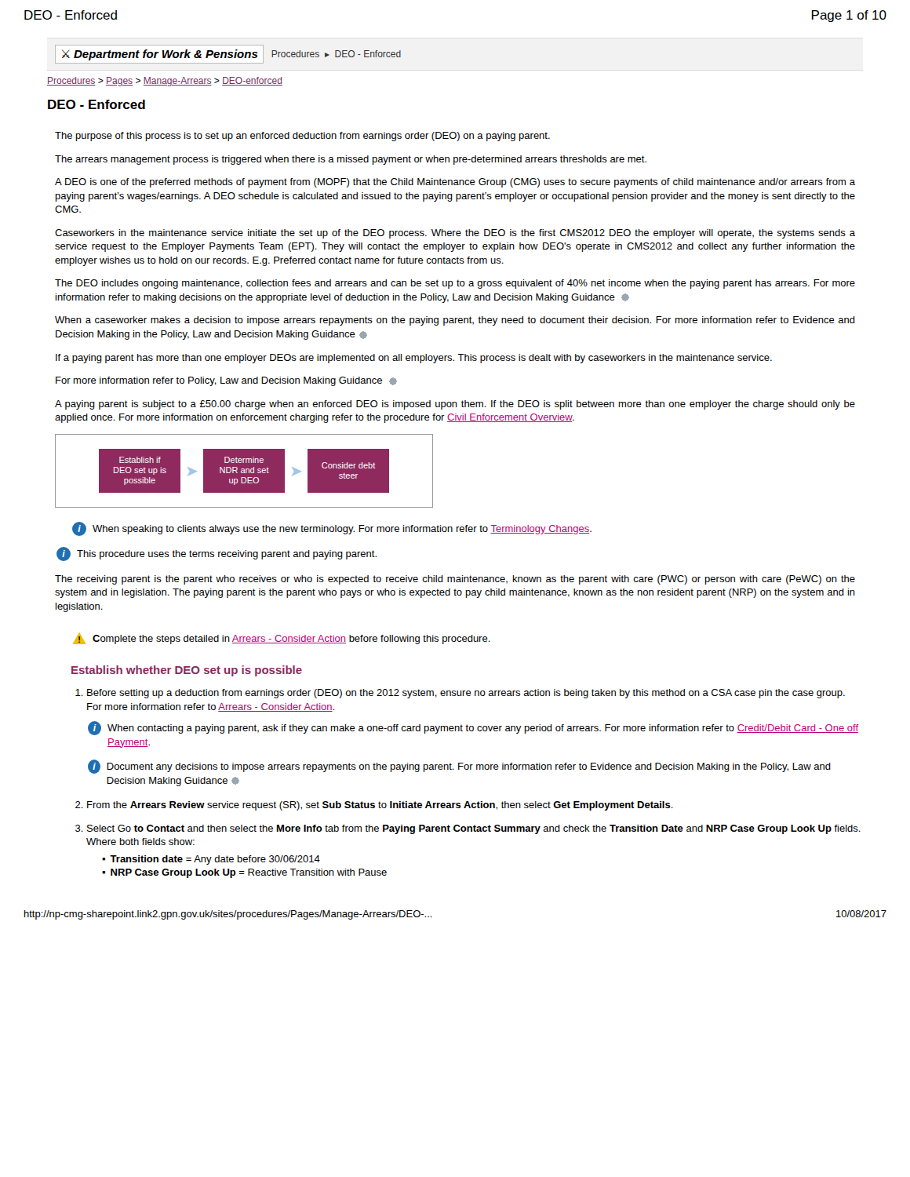DEO - Enforced
Page 1 of 10
⚔Department for Work & Pensions
Procedures ▸ DEO - Enforced
Procedures > Pages > Manage-Arrears > DEO-enforced
DEO - Enforced
The purpose of this process is to set up an enforced deduction from earnings order (DEO) on a paying parent.
The arrears management process is triggered when there is a missed payment or when pre-determined arrears thresholds are met.
A DEO is one of the preferred methods of payment from (MOPF) that the Child Maintenance Group (CMG) uses to secure payments of child maintenance and/or arrears from a paying parent’s wages/earnings. A DEO schedule is calculated and issued to the paying parent’s employer or occupational pension provider and the money is sent directly to the CMG.
Caseworkers in the maintenance service initiate the set up of the DEO process. Where the DEO is the first CMS2012 DEO the employer will operate, the systems sends a service request to the Employer Payments Team (EPT). They will contact the employer to explain how DEO's operate in CMS2012 and collect any further information the employer wishes us to hold on our records. E.g. Preferred contact name for future contacts from us.
The DEO includes ongoing maintenance, collection fees and arrears and can be set up to a gross equivalent of 40% net income when the paying parent has arrears. For more information refer to making decisions on the appropriate level of deduction in the Policy, Law and Decision Making Guidance
When a caseworker makes a decision to impose arrears repayments on the paying parent, they need to document their decision. For more information refer to Evidence and Decision Making in the Policy, Law and Decision Making Guidance
If a paying parent has more than one employer DEOs are implemented on all employers. This process is dealt with by caseworkers in the maintenance service.
For more information refer to Policy, Law and Decision Making Guidance
A paying parent is subject to a £50.00 charge when an enforced DEO is imposed upon them. If the DEO is split between more than one employer the charge should only be applied once. For more information on enforcement charging refer to the procedure for Civil Enforcement Overview.
Establish if
DEO set up is
possible
➤
Determine
NDR and set
up DEO
➤
Consider debt
steer
i
When speaking to clients always use the new terminology. For more information refer to Terminology Changes.
i
This procedure uses the terms receiving parent and paying parent.
The receiving parent is the parent who receives or who is expected to receive child maintenance, known as the parent with care (PWC) or person with care (PeWC) on the system and in legislation. The paying parent is the parent who pays or who is expected to pay child maintenance, known as the non resident parent (NRP) on the system and in legislation.
!
Complete the steps detailed in Arrears - Consider Action before following this procedure.
Establish whether DEO set up is possible
Before setting up a deduction from earnings order (DEO) on the 2012 system, ensure no arrears action is being taken by this method on a CSA case pin the case group. For more information refer to Arrears - Consider Action.
i
When contacting a paying parent, ask if they can make a one-off card payment to cover any period of arrears. For more information refer to Credit/Debit Card - One off Payment.
i
Document any decisions to impose arrears repayments on the paying parent. For more information refer to Evidence and Decision Making in the Policy, Law and Decision Making Guidance
From the Arrears Review service request (SR), set Sub Status to Initiate Arrears Action, then select Get Employment Details.
Select Go to Contact and then select the More Info tab from the Paying Parent Contact Summary and check the Transition Date and NRP Case Group Look Up fields. Where both fields show:
Transition date = Any date before 30/06/2014
NRP Case Group Look Up = Reactive Transition with Pause
http://np-cmg-sharepoint.link2.gpn.gov.uk/sites/procedures/Pages/Manage-Arrears/DEO-... 10/08/2017